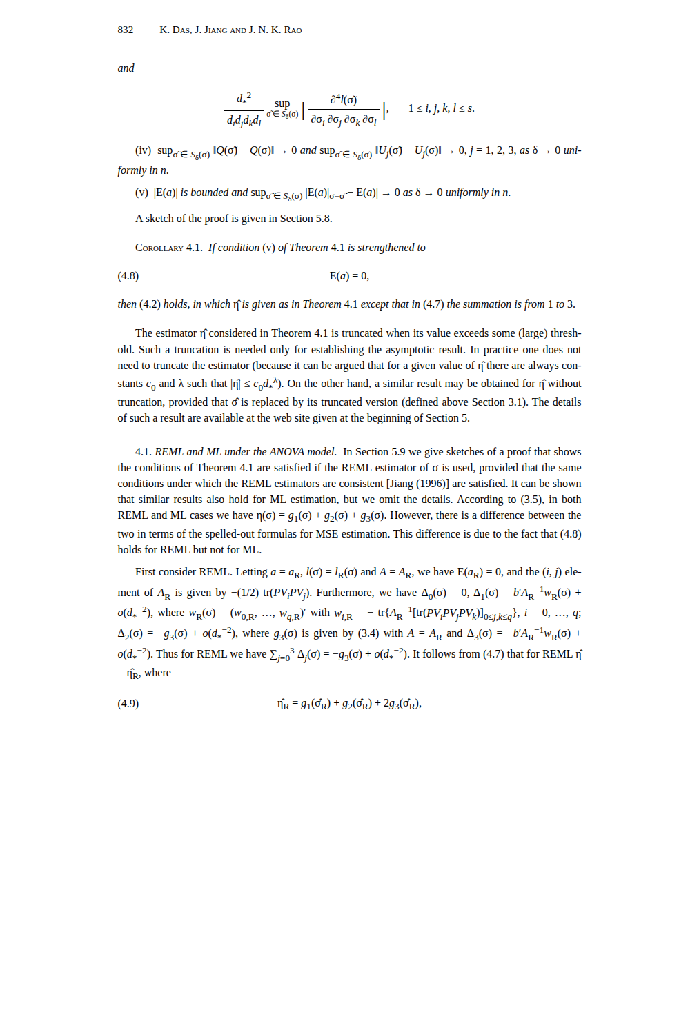832 K. Das, J. Jiang and J. N. K. Rao
and
d*2 didjdkdl sup σ̃ ∈ Sδ(σ) | ∂4l(σ̃) ∂σi ∂σj ∂σk ∂σl |, 1 ≤ i, j, k, l ≤ s.
(iv) supσ̃ ∈ Sδ(σ) ‖Q(σ̃) − Q(σ)‖ → 0 and supσ̃ ∈ Sδ(σ) ‖Uj(σ̃) − Uj(σ)‖ → 0, j = 1, 2, 3, as δ → 0 uniformly in n.
(v) |E(a)| is bounded and supσ̃ ∈ Sδ(σ) |E(a)|σ=σ̃ − E(a)| → 0 as δ → 0 uniformly in n.
A sketch of the proof is given in Section 5.8.
Corollary 4.1. If condition (v) of Theorem 4.1 is strengthened to
(4.8) E(a) = 0,
then (4.2) holds, in which η̂ is given as in Theorem 4.1 except that in (4.7) the summation is from 1 to 3.
The estimator η̂ considered in Theorem 4.1 is truncated when its value exceeds some (large) threshold. Such a truncation is needed only for establishing the asymptotic result. In practice one does not need to truncate the estimator (because it can be argued that for a given value of η̂ there are always constants c0 and λ such that |η̂| ≤ c0d*λ). On the other hand, a similar result may be obtained for η̂ without truncation, provided that σ̂ is replaced by its truncated version (defined above Section 3.1). The details of such a result are available at the web site given at the beginning of Section 5.
4.1. REML and ML under the ANOVA model. In Section 5.9 we give sketches of a proof that shows the conditions of Theorem 4.1 are satisfied if the REML estimator of σ is used, provided that the same conditions under which the REML estimators are consistent [Jiang (1996)] are satisfied. It can be shown that similar results also hold for ML estimation, but we omit the details. According to (3.5), in both REML and ML cases we have η(σ) = g1(σ) + g2(σ) + g3(σ). However, there is a difference between the two in terms of the spelled-out formulas for MSE estimation. This difference is due to the fact that (4.8) holds for REML but not for ML.
First consider REML. Letting a = aR, l(σ) = lR(σ) and A = AR, we have E(aR) = 0, and the (i, j) element of AR is given by −(1/2) tr(PViPVj). Furthermore, we have Δ0(σ) = 0, Δ1(σ) = b′AR−1wR(σ) + o(d*−2), where wR(σ) = (w0,R, …, wq,R)′ with wi,R = − tr{AR−1[tr(PViPVjPVk)]0≤j,k≤q}, i = 0, …, q; Δ2(σ) = −g3(σ) + o(d*−2), where g3(σ) is given by (3.4) with A = AR and Δ3(σ) = −b′AR−1wR(σ) + o(d*−2). Thus for REML we have ∑j=03 Δj(σ) = −g3(σ) + o(d*−2). It follows from (4.7) that for REML η̂ = η̂R, where
(4.9) η̂R = g1(σ̂R) + g2(σ̂R) + 2g3(σ̂R),